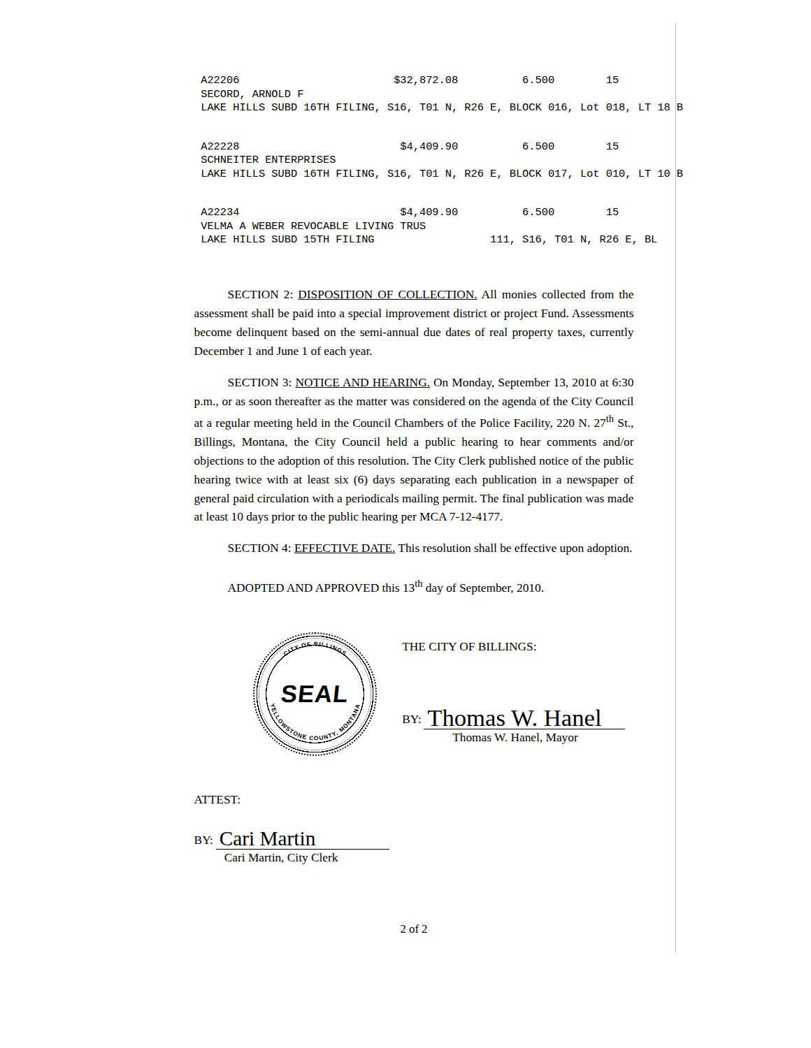A22206 $32,872.08 6.500 15 SECORD, ARNOLD F LAKE HILLS SUBD 16TH FILING, S16, T01 N, R26 E, BLOCK 016, Lot 018, LT 18 B
A22228 $4,409.90 6.500 15 SCHNEITER ENTERPRISES LAKE HILLS SUBD 16TH FILING, S16, T01 N, R26 E, BLOCK 017, Lot 010, LT 10 B
A22234 $4,409.90 6.500 15 VELMA A WEBER REVOCABLE LIVING TRUS LAKE HILLS SUBD 15TH FILING 111, S16, T01 N, R26 E, BL
SECTION 2: DISPOSITION OF COLLECTION. All monies collected from the assessment shall be paid into a special improvement district or project Fund. Assessments become delinquent based on the semi-annual due dates of real property taxes, currently December 1 and June 1 of each year.
SECTION 3: NOTICE AND HEARING. On Monday, September 13, 2010 at 6:30 p.m., or as soon thereafter as the matter was considered on the agenda of the City Council at a regular meeting held in the Council Chambers of the Police Facility, 220 N. 27th St., Billings, Montana, the City Council held a public hearing to hear comments and/or objections to the adoption of this resolution. The City Clerk published notice of the public hearing twice with at least six (6) days separating each publication in a newspaper of general paid circulation with a periodicals mailing permit. The final publication was made at least 10 days prior to the public hearing per MCA 7-12-4177.
SECTION 4: EFFECTIVE DATE. This resolution shall be effective upon adoption.
ADOPTED AND APPROVED this 13th day of September, 2010.
CITY OF BILLINGS YELLOWSTONE COUNTY, MONTANA
SEAL
THE CITY OF BILLINGS:
BY: Thomas W. Hanel
Thomas W. Hanel, Mayor
ATTEST:
BY: Cari Martin
Cari Martin, City Clerk
2 of 2